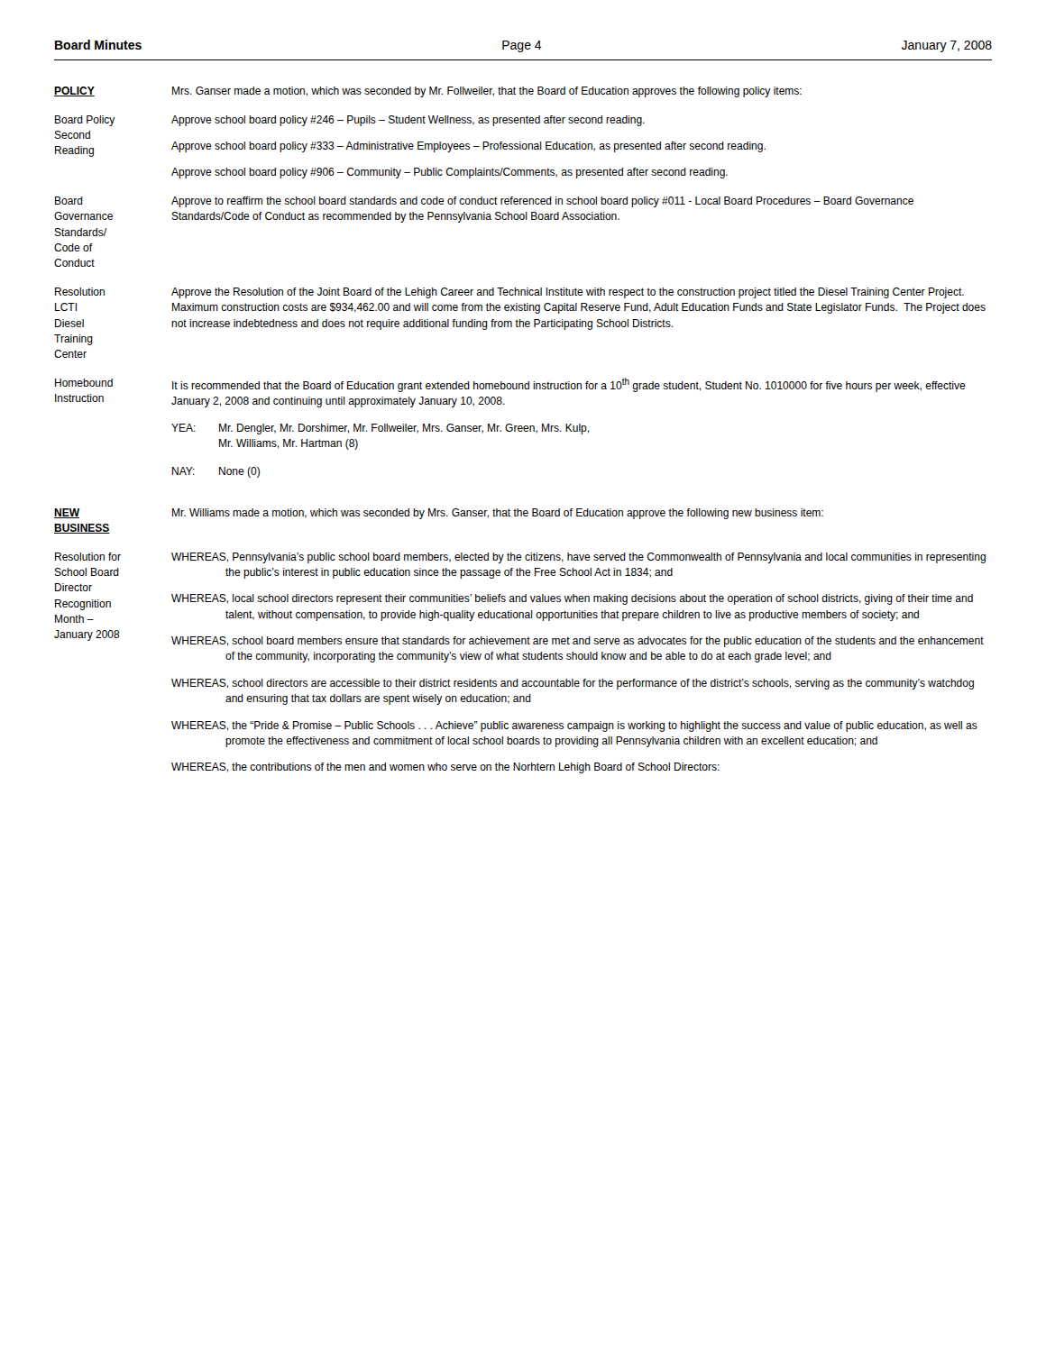Board Minutes Page 4 January 7, 2008
| POLICY | Mrs. Ganser made a motion, which was seconded by Mr. Follweiler, that the Board of Education approves the following policy items: |
| Board Policy Second Reading | Approve school board policy #246 – Pupils – Student Wellness, as presented after second reading. Approve school board policy #333 – Administrative Employees – Professional Education, as presented after second reading. Approve school board policy #906 – Community – Public Complaints/Comments, as presented after second reading. |
| Board Governance Standards/ Code of Conduct | Approve to reaffirm the school board standards and code of conduct referenced in school board policy #011 - Local Board Procedures – Board Governance Standards/Code of Conduct as recommended by the Pennsylvania School Board Association. |
| Resolution LCTI Diesel Training Center | Approve the Resolution of the Joint Board of the Lehigh Career and Technical Institute with respect to the construction project titled the Diesel Training Center Project. Maximum construction costs are $934,462.00 and will come from the existing Capital Reserve Fund, Adult Education Funds and State Legislator Funds. The Project does not increase indebtedness and does not require additional funding from the Participating School Districts. |
| Homebound Instruction | It is recommended that the Board of Education grant extended homebound instruction for a 10 th grade student, Student No. 1010000 for five hours per week, effective January 2, 2008 and continuing until approximately January 10, 2008. / YEA: / Mr. Dengler, Mr. Dorshimer, Mr. Follweiler, Mrs. Ganser, Mr. Green, Mrs. Kulp, Mr. Williams, Mr. Hartman (8) / / NAY: / None (0) / |
| NEW BUSINESS | Mr. Williams made a motion, which was seconded by Mrs. Ganser, that the Board of Education approve the following new business item: |
| Resolution for School Board Director Recognition Month – January 2008 | WHEREAS, Pennsylvania’s public school board members, elected by the citizens, have served the Commonwealth of Pennsylvania and local communities in representing the public’s interest in public education since the passage of the Free School Act in 1834; and WHEREAS, local school directors represent their communities’ beliefs and values when making decisions about the operation of school districts, giving of their time and talent, without compensation, to provide high-quality educational opportunities that prepare children to live as productive members of society; and WHEREAS, school board members ensure that standards for achievement are met and serve as advocates for the public education of the students and the enhancement of the community, incorporating the community’s view of what students should know and be able to do at each grade level; and WHEREAS, school directors are accessible to their district residents and accountable for the performance of the district’s schools, serving as the community’s watchdog and ensuring that tax dollars are spent wisely on education; and WHEREAS, the “Pride & Promise – Public Schools . . . Achieve” public awareness campaign is working to highlight the success and value of public education, as well as promote the effectiveness and commitment of local school boards to providing all Pennsylvania children with an excellent education; and WHEREAS, the contributions of the men and women who serve on the Norhtern Lehigh Board of School Directors: |